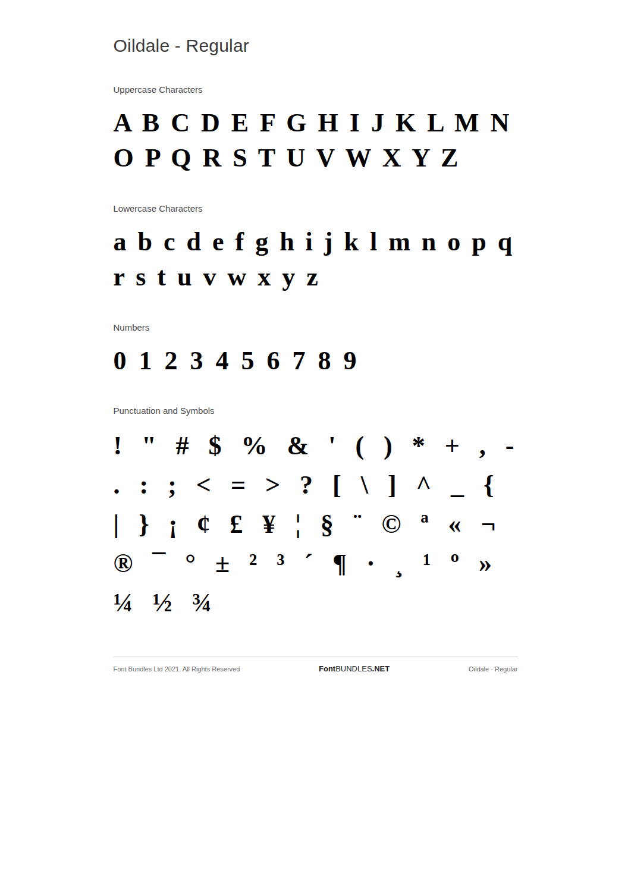Oildale - Regular
Uppercase Characters
A B C D E F G H I J K L M N O P Q R S T U V W X Y Z
Lowercase Characters
a b c d e f g h i j k l m n o p q r s t u v w x y z
Numbers
0 1 2 3 4 5 6 7 8 9
Punctuation and Symbols
! " # $ % & ' ( ) * + , - . : ; < = > ? [ \ ] ^ _ { | } ¡ ¢ £ ¥ ¦ § ¨ © ª « ¬ ® ¯ ° ± ² ³ ´ ¶ · ¸ ¹ º » ¼ ½ ¾
Font Bundles Ltd 2021. All Rights Reserved
FontBUNDLES.NET
Oildale - Regular